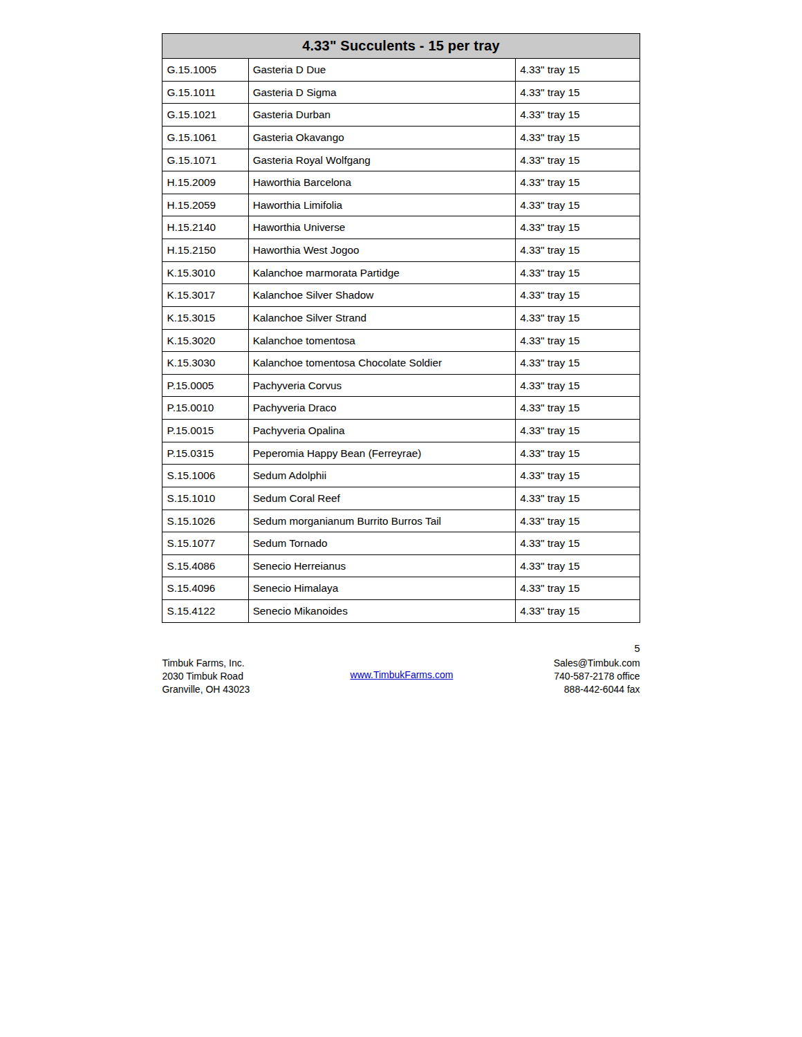4.33" Succulents - 15 per tray
| G.15.1005 | Gasteria D Due | 4.33" tray 15 |
| G.15.1011 | Gasteria D Sigma | 4.33" tray 15 |
| G.15.1021 | Gasteria Durban | 4.33" tray 15 |
| G.15.1061 | Gasteria Okavango | 4.33" tray 15 |
| G.15.1071 | Gasteria Royal Wolfgang | 4.33" tray 15 |
| H.15.2009 | Haworthia Barcelona | 4.33" tray 15 |
| H.15.2059 | Haworthia Limifolia | 4.33" tray 15 |
| H.15.2140 | Haworthia Universe | 4.33" tray 15 |
| H.15.2150 | Haworthia West Jogoo | 4.33" tray 15 |
| K.15.3010 | Kalanchoe marmorata Partidge | 4.33" tray 15 |
| K.15.3017 | Kalanchoe Silver Shadow | 4.33" tray 15 |
| K.15.3015 | Kalanchoe Silver Strand | 4.33" tray 15 |
| K.15.3020 | Kalanchoe tomentosa | 4.33" tray 15 |
| K.15.3030 | Kalanchoe tomentosa Chocolate Soldier | 4.33" tray 15 |
| P.15.0005 | Pachyveria Corvus | 4.33" tray 15 |
| P.15.0010 | Pachyveria Draco | 4.33" tray 15 |
| P.15.0015 | Pachyveria Opalina | 4.33" tray 15 |
| P.15.0315 | Peperomia Happy Bean (Ferreyrae) | 4.33" tray 15 |
| S.15.1006 | Sedum Adolphii | 4.33" tray 15 |
| S.15.1010 | Sedum Coral Reef | 4.33" tray 15 |
| S.15.1026 | Sedum morganianum Burrito Burros Tail | 4.33" tray 15 |
| S.15.1077 | Sedum Tornado | 4.33" tray 15 |
| S.15.4086 | Senecio Herreianus | 4.33" tray 15 |
| S.15.4096 | Senecio Himalaya | 4.33" tray 15 |
| S.15.4122 | Senecio Mikanoides | 4.33" tray 15 |
5
Timbuk Farms, Inc.
2030 Timbuk Road
Granville, OH 43023
www.TimbukFarms.com
Sales@Timbuk.com
740-587-2178 office
888-442-6044 fax